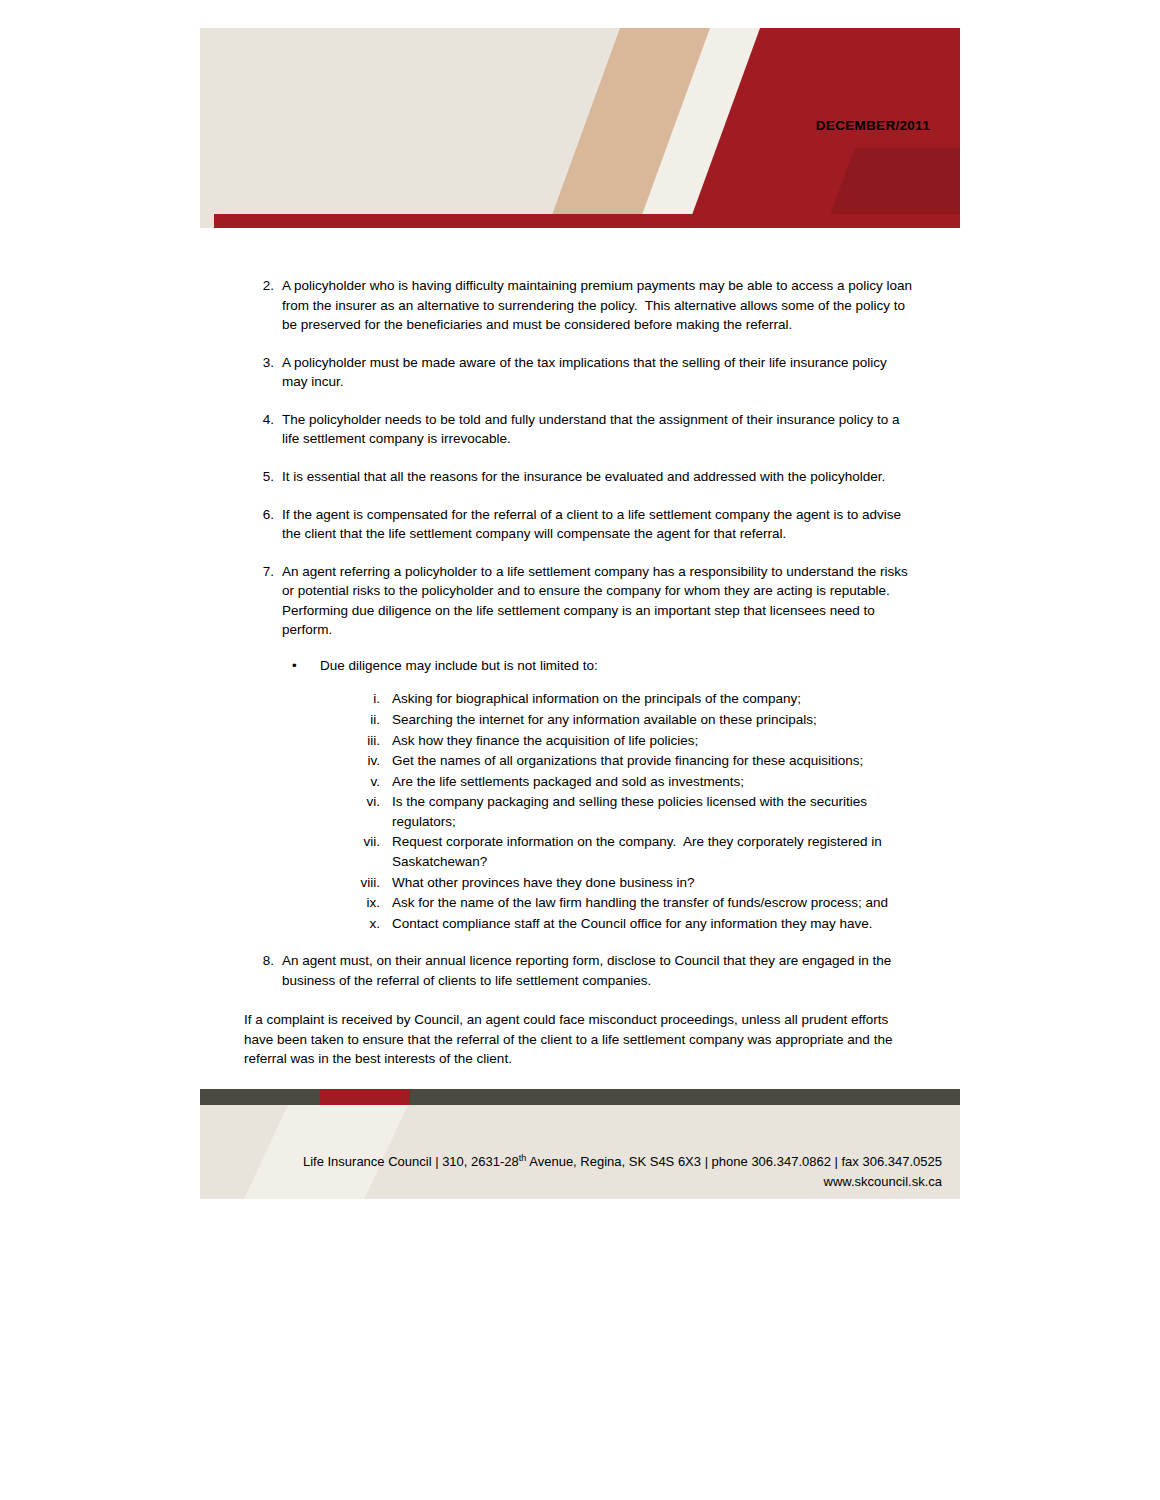DECEMBER/2011
2. A policyholder who is having difficulty maintaining premium payments may be able to access a policy loan from the insurer as an alternative to surrendering the policy. This alternative allows some of the policy to be preserved for the beneficiaries and must be considered before making the referral.
3. A policyholder must be made aware of the tax implications that the selling of their life insurance policy may incur.
4. The policyholder needs to be told and fully understand that the assignment of their insurance policy to a life settlement company is irrevocable.
5. It is essential that all the reasons for the insurance be evaluated and addressed with the policyholder.
6. If the agent is compensated for the referral of a client to a life settlement company the agent is to advise the client that the life settlement company will compensate the agent for that referral.
7. An agent referring a policyholder to a life settlement company has a responsibility to understand the risks or potential risks to the policyholder and to ensure the company for whom they are acting is reputable. Performing due diligence on the life settlement company is an important step that licensees need to perform.
• Due diligence may include but is not limited to:
i. Asking for biographical information on the principals of the company;
ii. Searching the internet for any information available on these principals;
iii. Ask how they finance the acquisition of life policies;
iv. Get the names of all organizations that provide financing for these acquisitions;
v. Are the life settlements packaged and sold as investments;
vi. Is the company packaging and selling these policies licensed with the securities regulators;
vii. Request corporate information on the company. Are they corporately registered in Saskatchewan?
viii. What other provinces have they done business in?
ix. Ask for the name of the law firm handling the transfer of funds/escrow process; and
x. Contact compliance staff at the Council office for any information they may have.
8. An agent must, on their annual licence reporting form, disclose to Council that they are engaged in the business of the referral of clients to life settlement companies.
If a complaint is received by Council, an agent could face misconduct proceedings, unless all prudent efforts have been taken to ensure that the referral of the client to a life settlement company was appropriate and the referral was in the best interests of the client.
Life Insurance Council | 310, 2631-28th Avenue, Regina, SK S4S 6X3 | phone 306.347.0862 | fax 306.347.0525
www.skcouncil.sk.ca